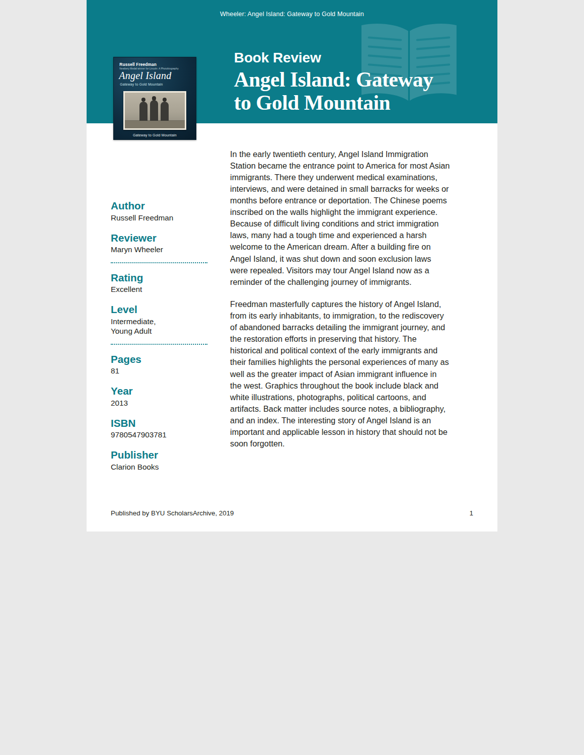Wheeler: Angel Island: Gateway to Gold Mountain
Book Review
Angel Island: Gateway
to Gold Mountain
Russell Freedman
Newbery Medal winner for Lincoln: A Photobiography
Angel Island
Gateway to Gold Mountain
Gateway to Gold Mountain
Author
Russell Freedman
Reviewer
Maryn Wheeler
Rating
Excellent
Level
Intermediate,
Young Adult
Pages
81
Year
2013
ISBN
9780547903781
Publisher
Clarion Books
In the early twentieth century, Angel Island Immigration Station became the entrance point to America for most Asian immigrants. There they underwent medical examinations, interviews, and were detained in small barracks for weeks or months before entrance or deportation. The Chinese poems inscribed on the walls highlight the immigrant experience. Because of difficult living conditions and strict immigration laws, many had a tough time and experienced a harsh welcome to the American dream. After a building fire on Angel Island, it was shut down and soon exclusion laws were repealed. Visitors may tour Angel Island now as a reminder of the challenging journey of immigrants.
Freedman masterfully captures the history of Angel Island, from its early inhabitants, to immigration, to the rediscovery of abandoned barracks detailing the immigrant journey, and the restoration efforts in preserving that history. The historical and political context of the early immigrants and their families highlights the personal experiences of many as well as the greater impact of Asian immigrant influence in the west. Graphics throughout the book include black and white illustrations, photographs, political cartoons, and artifacts. Back matter includes source notes, a bibliography, and an index. The interesting story of Angel Island is an important and applicable lesson in history that should not be soon forgotten.
Published by BYU ScholarsArchive, 2019 1